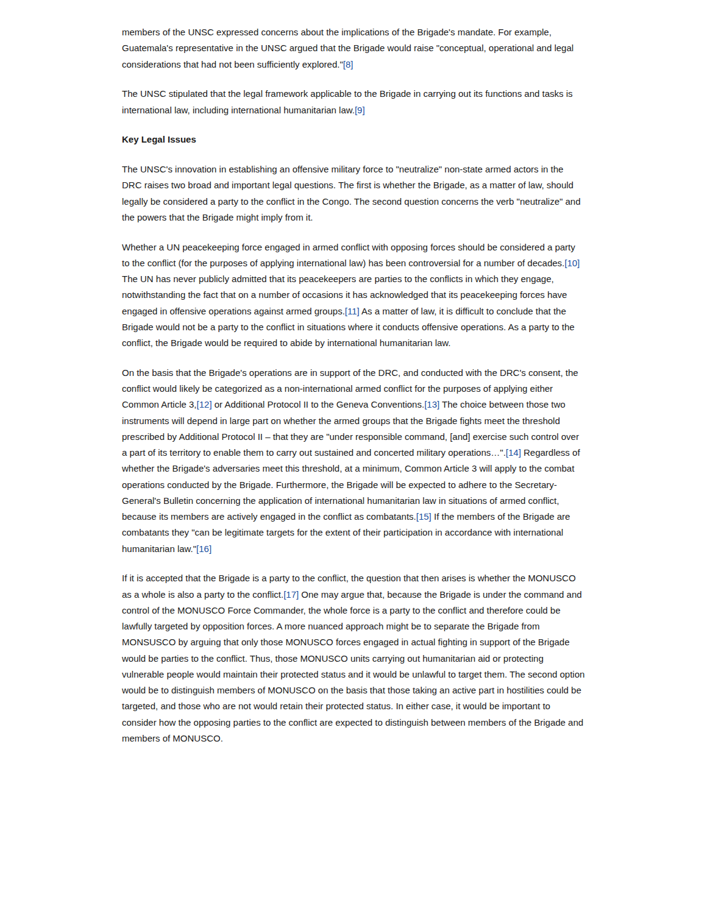members of the UNSC expressed concerns about the implications of the Brigade's mandate. For example, Guatemala's representative in the UNSC argued that the Brigade would raise "conceptual, operational and legal considerations that had not been sufficiently explored."[8]
The UNSC stipulated that the legal framework applicable to the Brigade in carrying out its functions and tasks is international law, including international humanitarian law.[9]
Key Legal Issues
The UNSC's innovation in establishing an offensive military force to "neutralize" non-state armed actors in the DRC raises two broad and important legal questions. The first is whether the Brigade, as a matter of law, should legally be considered a party to the conflict in the Congo. The second question concerns the verb "neutralize" and the powers that the Brigade might imply from it.
Whether a UN peacekeeping force engaged in armed conflict with opposing forces should be considered a party to the conflict (for the purposes of applying international law) has been controversial for a number of decades.[10] The UN has never publicly admitted that its peacekeepers are parties to the conflicts in which they engage, notwithstanding the fact that on a number of occasions it has acknowledged that its peacekeeping forces have engaged in offensive operations against armed groups.[11] As a matter of law, it is difficult to conclude that the Brigade would not be a party to the conflict in situations where it conducts offensive operations. As a party to the conflict, the Brigade would be required to abide by international humanitarian law.
On the basis that the Brigade's operations are in support of the DRC, and conducted with the DRC's consent, the conflict would likely be categorized as a non-international armed conflict for the purposes of applying either Common Article 3,[12] or Additional Protocol II to the Geneva Conventions.[13] The choice between those two instruments will depend in large part on whether the armed groups that the Brigade fights meet the threshold prescribed by Additional Protocol II – that they are "under responsible command, [and] exercise such control over a part of its territory to enable them to carry out sustained and concerted military operations…".[14] Regardless of whether the Brigade's adversaries meet this threshold, at a minimum, Common Article 3 will apply to the combat operations conducted by the Brigade. Furthermore, the Brigade will be expected to adhere to the Secretary-General's Bulletin concerning the application of international humanitarian law in situations of armed conflict, because its members are actively engaged in the conflict as combatants.[15] If the members of the Brigade are combatants they "can be legitimate targets for the extent of their participation in accordance with international humanitarian law."[16]
If it is accepted that the Brigade is a party to the conflict, the question that then arises is whether the MONUSCO as a whole is also a party to the conflict.[17] One may argue that, because the Brigade is under the command and control of the MONUSCO Force Commander, the whole force is a party to the conflict and therefore could be lawfully targeted by opposition forces. A more nuanced approach might be to separate the Brigade from MONSUSCO by arguing that only those MONUSCO forces engaged in actual fighting in support of the Brigade would be parties to the conflict. Thus, those MONUSCO units carrying out humanitarian aid or protecting vulnerable people would maintain their protected status and it would be unlawful to target them. The second option would be to distinguish members of MONUSCO on the basis that those taking an active part in hostilities could be targeted, and those who are not would retain their protected status. In either case, it would be important to consider how the opposing parties to the conflict are expected to distinguish between members of the Brigade and members of MONUSCO.